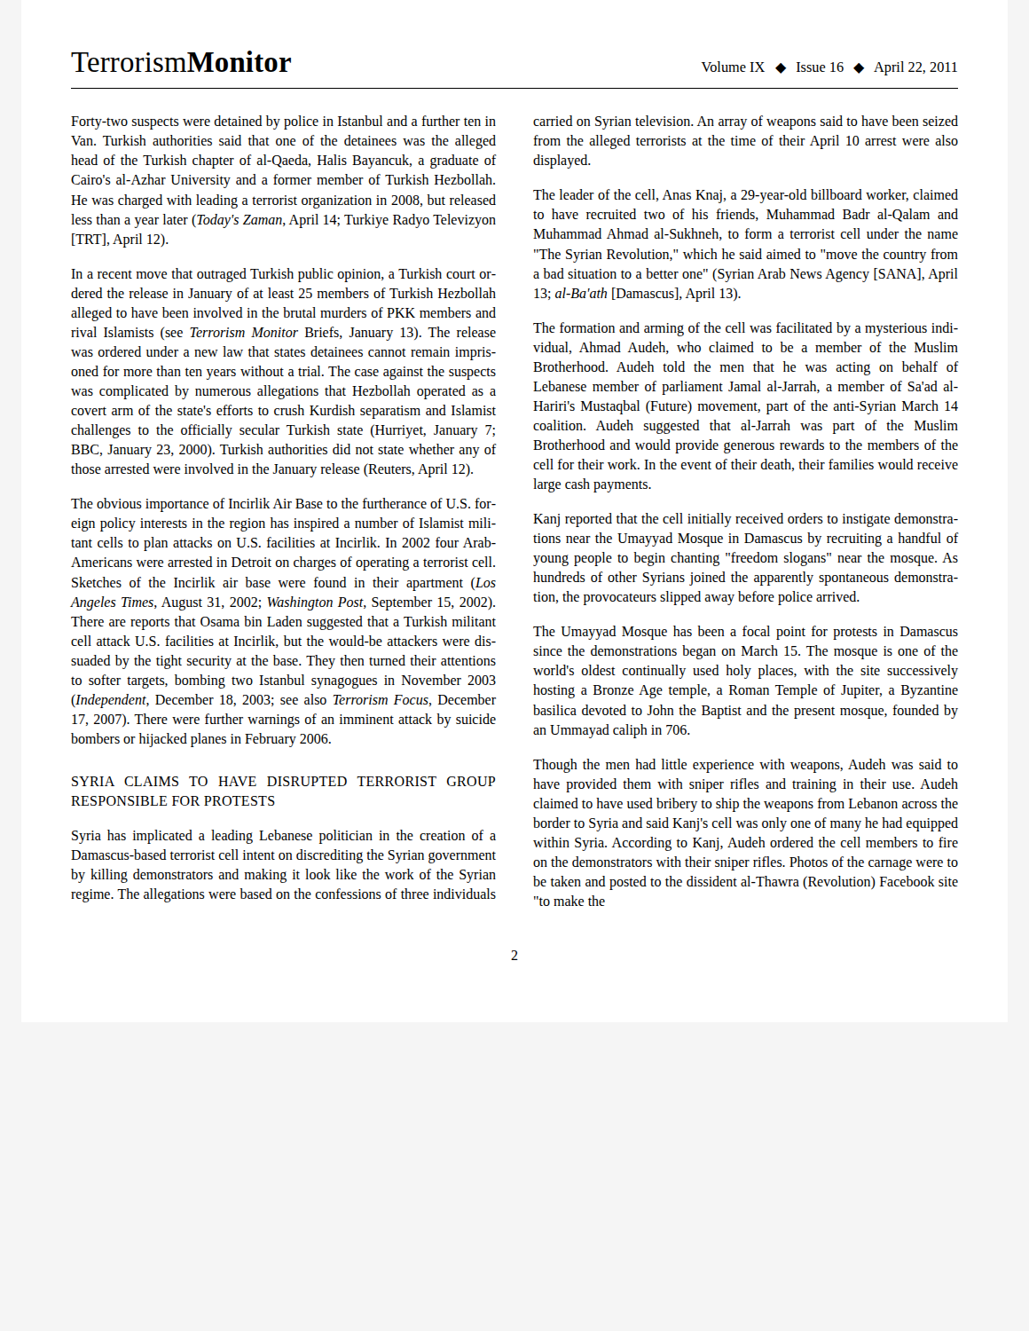Terrorism Monitor
Volume IX ◆ Issue 16 ◆ April 22, 2011
Forty-two suspects were detained by police in Istanbul and a further ten in Van. Turkish authorities said that one of the detainees was the alleged head of the Turkish chapter of al-Qaeda, Halis Bayancuk, a graduate of Cairo's al-Azhar University and a former member of Turkish Hezbollah. He was charged with leading a terrorist organization in 2008, but released less than a year later (Today's Zaman, April 14; Turkiye Radyo Televizyon [TRT], April 12).
In a recent move that outraged Turkish public opinion, a Turkish court ordered the release in January of at least 25 members of Turkish Hezbollah alleged to have been involved in the brutal murders of PKK members and rival Islamists (see Terrorism Monitor Briefs, January 13). The release was ordered under a new law that states detainees cannot remain imprisoned for more than ten years without a trial. The case against the suspects was complicated by numerous allegations that Hezbollah operated as a covert arm of the state's efforts to crush Kurdish separatism and Islamist challenges to the officially secular Turkish state (Hurriyet, January 7; BBC, January 23, 2000). Turkish authorities did not state whether any of those arrested were involved in the January release (Reuters, April 12).
The obvious importance of Incirlik Air Base to the furtherance of U.S. foreign policy interests in the region has inspired a number of Islamist militant cells to plan attacks on U.S. facilities at Incirlik. In 2002 four Arab-Americans were arrested in Detroit on charges of operating a terrorist cell. Sketches of the Incirlik air base were found in their apartment (Los Angeles Times, August 31, 2002; Washington Post, September 15, 2002). There are reports that Osama bin Laden suggested that a Turkish militant cell attack U.S. facilities at Incirlik, but the would-be attackers were dissuaded by the tight security at the base. They then turned their attentions to softer targets, bombing two Istanbul synagogues in November 2003 (Independent, December 18, 2003; see also Terrorism Focus, December 17, 2007). There were further warnings of an imminent attack by suicide bombers or hijacked planes in February 2006.
Syria Claims to Have Disrupted Terrorist Group Responsible for Protests
Syria has implicated a leading Lebanese politician in the creation of a Damascus-based terrorist cell intent on discrediting the Syrian government by killing demonstrators and making it look like the work of the Syrian regime. The allegations were based on the confessions of three individuals carried on Syrian television. An array of weapons said to have been seized from the alleged terrorists at the time of their April 10 arrest were also displayed.
The leader of the cell, Anas Knaj, a 29-year-old billboard worker, claimed to have recruited two of his friends, Muhammad Badr al-Qalam and Muhammad Ahmad al-Sukhneh, to form a terrorist cell under the name "The Syrian Revolution," which he said aimed to "move the country from a bad situation to a better one" (Syrian Arab News Agency [SANA], April 13; al-Ba'ath [Damascus], April 13).
The formation and arming of the cell was facilitated by a mysterious individual, Ahmad Audeh, who claimed to be a member of the Muslim Brotherhood. Audeh told the men that he was acting on behalf of Lebanese member of parliament Jamal al-Jarrah, a member of Sa'ad al-Hariri's Mustaqbal (Future) movement, part of the anti-Syrian March 14 coalition. Audeh suggested that al-Jarrah was part of the Muslim Brotherhood and would provide generous rewards to the members of the cell for their work. In the event of their death, their families would receive large cash payments.
Kanj reported that the cell initially received orders to instigate demonstrations near the Umayyad Mosque in Damascus by recruiting a handful of young people to begin chanting "freedom slogans" near the mosque. As hundreds of other Syrians joined the apparently spontaneous demonstration, the provocateurs slipped away before police arrived.
The Umayyad Mosque has been a focal point for protests in Damascus since the demonstrations began on March 15. The mosque is one of the world's oldest continually used holy places, with the site successively hosting a Bronze Age temple, a Roman Temple of Jupiter, a Byzantine basilica devoted to John the Baptist and the present mosque, founded by an Ummayad caliph in 706.
Though the men had little experience with weapons, Audeh was said to have provided them with sniper rifles and training in their use. Audeh claimed to have used bribery to ship the weapons from Lebanon across the border to Syria and said Kanj's cell was only one of many he had equipped within Syria. According to Kanj, Audeh ordered the cell members to fire on the demonstrators with their sniper rifles. Photos of the carnage were to be taken and posted to the dissident al-Thawra (Revolution) Facebook site "to make the
2